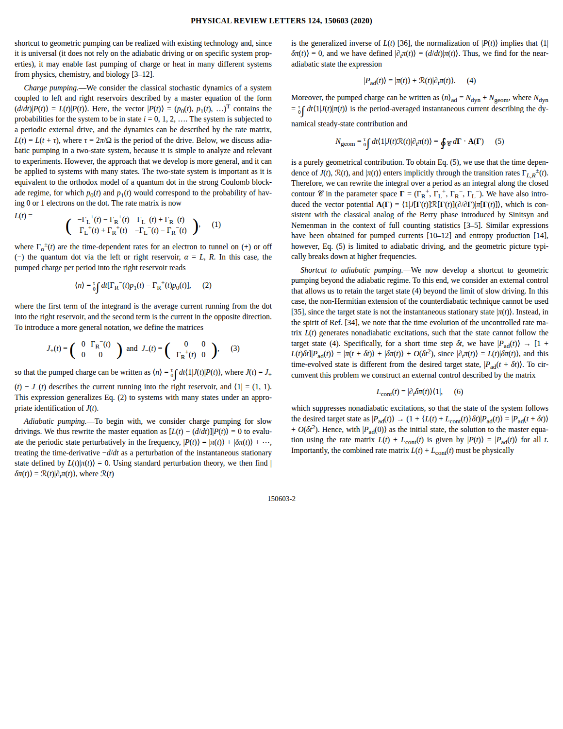PHYSICAL REVIEW LETTERS 124, 150603 (2020)
shortcut to geometric pumping can be realized with existing technology and, since it is universal (it does not rely on the adiabatic driving or on specific system properties), it may enable fast pumping of charge or heat in many different systems from physics, chemistry, and biology [3–12].
Charge pumping.—We consider the classical stochastic dynamics of a system coupled to left and right reservoirs described by a master equation of the form (d/dt)|P(t)⟩ = L(t)|P(t)⟩. Here, the vector |P(t)⟩ = (p0(t), p1(t), …)T contains the probabilities for the system to be in state i = 0, 1, 2, …. The system is subjected to a periodic external drive, and the dynamics can be described by the rate matrix, L(t) = L(t + τ), where τ = 2π/Ω is the period of the drive. Below, we discuss adiabatic pumping in a two-state system, because it is simple to analyze and relevant to experiments. However, the approach that we develop is more general, and it can be applied to systems with many states. The two-state system is important as it is equivalent to the orthodox model of a quantum dot in the strong Coulomb blockade regime, for which p0(t) and p1(t) would correspond to the probability of having 0 or 1 electrons on the dot. The rate matrix is now
(
| −Γ L + ( t ) − Γ R + ( t ) | Γ L − ( t ) + Γ R − ( t ) |
| Γ L + ( t ) + Γ R + ( t ) | −Γ L − ( t ) − Γ R − ( t ) |
), (1)
L(t) =
where Γα±(t) are the time-dependent rates for an electron to tunnel on (+) or off (−) the quantum dot via the left or right reservoir, α = L, R. In this case, the pumped charge per period into the right reservoir reads
⟨n⟩ = τ 0∫ dt[ΓR−(t)p1(t) − ΓR+(t)p0(t)], (2)
where the first term of the integrand is the average current running from the dot into the right reservoir, and the second term is the current in the opposite direction. To introduce a more general notation, we define the matrices
J+(t) = (
| 0 | Γ R − ( t ) |
| 0 | 0 |
) and J−(t) = (
| 0 | 0 |
| Γ R + ( t ) | 0 |
), (3)
so that the pumped charge can be written as ⟨n⟩ = τ 0∫ dt⟨1|J(t)|P(t)⟩, where J(t) = J+(t) − J−(t) describes the current running into the right reservoir, and ⟨1| = (1, 1). This expression generalizes Eq. (2) to systems with many states under an appropriate identification of J(t).
Adiabatic pumping.—To begin with, we consider charge pumping for slow drivings. We thus rewrite the master equation as [L(t) − (d/dt)]|P(t)⟩ = 0 to evaluate the periodic state perturbatively in the frequency, |P(t)⟩ = |π(t)⟩ + |δπ(t)⟩ + ⋯, treating the time-derivative −d/dt as a perturbation of the instantaneous stationary state defined by L(t)|π(t)⟩ = 0. Using standard perturbation theory, we then find |δπ(t)⟩ = ℛ(t)|∂tπ(t)⟩, where ℛ(t)
is the generalized inverse of L(t) [36], the normalization of |P(t)⟩ implies that ⟨1|δπ(t)⟩ = 0, and we have defined |∂tπ(t)⟩ = (d/dt)|π(t)⟩. Thus, we find for the near-adiabatic state the expression
|Pad(t)⟩ = |π(t)⟩ + ℛ(t)|∂tπ(t)⟩. (4)
Moreover, the pumped charge can be written as ⟨n⟩ad = Ndyn + Ngeom, where Ndyn = τ 0∫ dt⟨1|J(t)|π(t)⟩ is the period-averaged instantaneous current describing the dynamical steady-state contribution and
Ngeom = τ 0∫ dt⟨1|J(t)ℛ(t)|∂tπ(t)⟩ = ∮𝒞 dΓ · A(Γ) (5)
is a purely geometrical contribution. To obtain Eq. (5), we use that the time dependence of J(t), ℛ(t), and |π(t)⟩ enters implicitly through the transition rates ΓL,R±(t). Therefore, we can rewrite the integral over a period as an integral along the closed contour 𝒞 in the parameter space Γ = (ΓR+, ΓL+, ΓR−, ΓL−). We have also introduced the vector potential A(Γ) = ⟨1|J[Γ(t)]ℛ[Γ(t)](∂/∂Γ)|π[Γ(t)]⟩, which is consistent with the classical analog of the Berry phase introduced by Sinitsyn and Nemenman in the context of full counting statistics [3–5]. Similar expressions have been obtained for pumped currents [10–12] and entropy production [14], however, Eq. (5) is limited to adiabatic driving, and the geometric picture typically breaks down at higher frequencies.
Shortcut to adiabatic pumping.—We now develop a shortcut to geometric pumping beyond the adiabatic regime. To this end, we consider an external control that allows us to retain the target state (4) beyond the limit of slow driving. In this case, the non-Hermitian extension of the counterdiabatic technique cannot be used [35], since the target state is not the instantaneous stationary state |π(t)⟩. Instead, in the spirit of Ref. [34], we note that the time evolution of the uncontrolled rate matrix L(t) generates nonadiabatic excitations, such that the state cannot follow the target state (4). Specifically, for a short time step δt, we have |Pad(t)⟩ → [1 + L(t)δt]|Pad(t)⟩ = |π(t + δt)⟩ + |δπ(t)⟩ + O(δt2), since |∂tπ(t)⟩ = L(t)|δπ(t)⟩, and this time-evolved state is different from the desired target state, |Pad(t + δt)⟩. To circumvent this problem we construct an external control described by the matrix
Lcont(t) = |∂tδπ(t)⟩⟨1|, (6)
which suppresses nonadiabatic excitations, so that the state of the system follows the desired target state as |Pad(t)⟩ → (1 + {L(t) + Lcont(t)}δt)|Pad(t)⟩ = |Pad(t + δt)⟩ + O(δt2). Hence, with |Pad(0)⟩ as the initial state, the solution to the master equation using the rate matrix L(t) + Lcont(t) is given by |P(t)⟩ = |Pad(t)⟩ for all t. Importantly, the combined rate matrix L(t) + Lcont(t) must be physically
150603-2